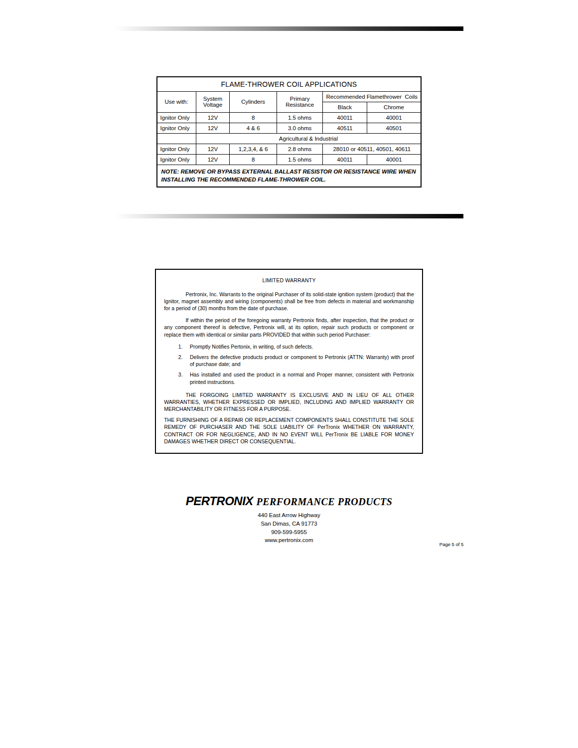| FLAME-THROWER COIL APPLICATIONS |
| Use with: | System Voltage | Cylinders | Primary Resistance | Recommended Flamethrower Coils |
| Black | Chrome |
| Ignitor Only | 12V | 8 | 1.5 ohms | 40011 | 40001 |
| Ignitor Only | 12V | 4 & 6 | 3.0 ohms | 40511 | 40501 |
| | Agricultural & Industrial |
| Ignitor Only | 12V | 1,2,3,4, & 6 | 2.8 ohms | 28010 or 40511, 40501, 40611 |
| Ignitor Only | 12V | 8 | 1.5 ohms | 40011 | 40001 |
| NOTE: REMOVE OR BYPASS EXTERNAL BALLAST RESISTOR OR RESISTANCE WIRE WHEN INSTALLING THE RECOMMENDED FLAME-THROWER COIL. |
LIMITED WARRANTY
Pertronix, Inc. Warrants to the original Purchaser of its solid-state ignition system (product) that the Ignitor, magnet assembly and wiring (components) shall be free from defects in material and workmanship for a period of (30) months from the date of purchase.
If within the period of the foregoing warranty Pertronix finds, after inspection, that the product or any component thereof is defective, Pertronix will, at its option, repair such products or component or replace them with identical or similar parts PROVIDED that within such period Purchaser:
Promptly Notifies Pertonix, in writing, of such defects.
Delivers the defective products product or component to Pertronix (ATTN: Warranty) with proof of purchase date; and
Has installed and used the product in a normal and Proper manner, consistent with Pertronix printed instructions.
THE FORGOING LIMITED WARRANTY IS EXCLUSIVE AND IN LIEU OF ALL OTHER WARRANTIES, WHETHER EXPRESSED OR IMPLIED, INCLUDING AND IMPLIED WARRANTY OR MERCHANTABILITY OR FITNESS FOR A PURPOSE.
THE FURNISHING OF A REPAIR OR REPLACEMENT COMPONENTS SHALL CONSTITUTE THE SOLE REMEDY OF PURCHASER AND THE SOLE LIABILITY OF PerTronix WHETHER ON WARRANTY, CONTRACT OR FOR NEGLIGENCE, AND IN NO EVENT WILL PerTronix BE LIABLE FOR MONEY DAMAGES WHETHER DIRECT OR CONSEQUENTIAL.
PERTRONIX PERFORMANCE PRODUCTS
440 East Arrow Highway
San Dimas, CA 91773
909-599-5955
www.pertronix.com
Page 5 of 5